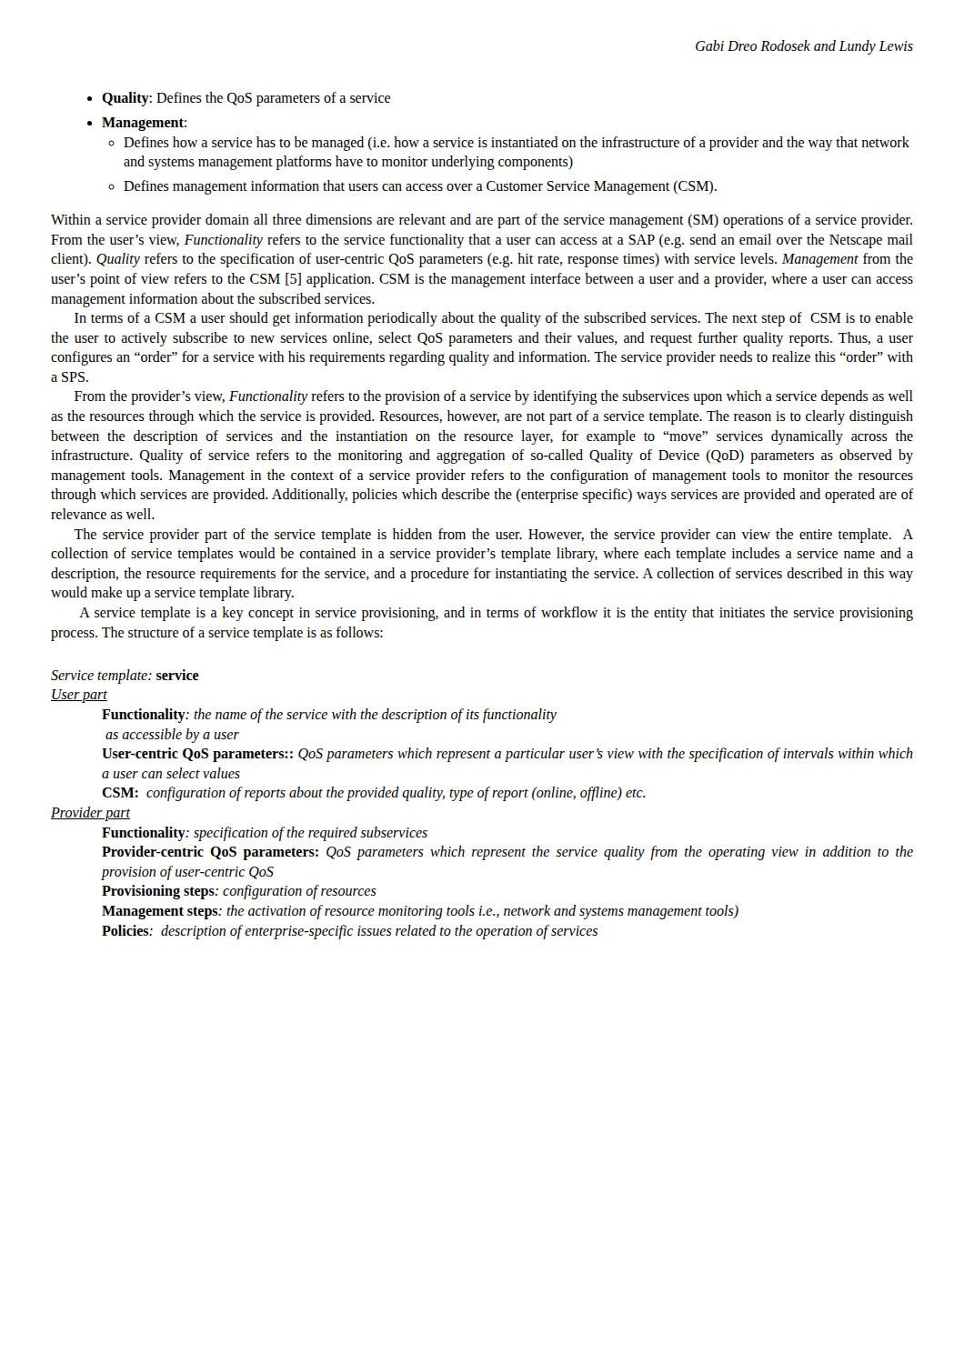Gabi Dreo Rodosek and Lundy Lewis
Quality: Defines the QoS parameters of a service
Management:
Defines how a service has to be managed (i.e. how a service is instantiated on the infrastructure of a provider and the way that network and systems management platforms have to monitor underlying components)
Defines management information that users can access over a Customer Service Management (CSM).
Within a service provider domain all three dimensions are relevant and are part of the service management (SM) operations of a service provider. From the user’s view, Functionality refers to the service functionality that a user can access at a SAP (e.g. send an email over the Netscape mail client). Quality refers to the specification of user-centric QoS parameters (e.g. hit rate, response times) with service levels. Management from the user’s point of view refers to the CSM [5] application. CSM is the management interface between a user and a provider, where a user can access management information about the subscribed services.
In terms of a CSM a user should get information periodically about the quality of the subscribed services. The next step of CSM is to enable the user to actively subscribe to new services online, select QoS parameters and their values, and request further quality reports. Thus, a user configures an “order” for a service with his requirements regarding quality and information. The service provider needs to realize this “order” with a SPS.
From the provider’s view, Functionality refers to the provision of a service by identifying the subservices upon which a service depends as well as the resources through which the service is provided. Resources, however, are not part of a service template. The reason is to clearly distinguish between the description of services and the instantiation on the resource layer, for example to “move” services dynamically across the infrastructure. Quality of service refers to the monitoring and aggregation of so-called Quality of Device (QoD) parameters as observed by management tools. Management in the context of a service provider refers to the configuration of management tools to monitor the resources through which services are provided. Additionally, policies which describe the (enterprise specific) ways services are provided and operated are of relevance as well.
The service provider part of the service template is hidden from the user. However, the service provider can view the entire template. A collection of service templates would be contained in a service provider’s template library, where each template includes a service name and a description, the resource requirements for the service, and a procedure for instantiating the service. A collection of services described in this way would make up a service template library.
A service template is a key concept in service provisioning, and in terms of workflow it is the entity that initiates the service provisioning process. The structure of a service template is as follows:
Service template: service
User part
Functionality: the name of the service with the description of its functionality
as accessible by a user
User-centric QoS parameters:: QoS parameters which represent a particular user’s view with the specification of intervals within which a user can select values
CSM: configuration of reports about the provided quality, type of report (online, offline) etc.
Provider part
Functionality: specification of the required subservices
Provider-centric QoS parameters: QoS parameters which represent the service quality from the operating view in addition to the provision of user-centric QoS
Provisioning steps: configuration of resources
Management steps: the activation of resource monitoring tools i.e., network and systems management tools)
Policies: description of enterprise-specific issues related to the operation of services